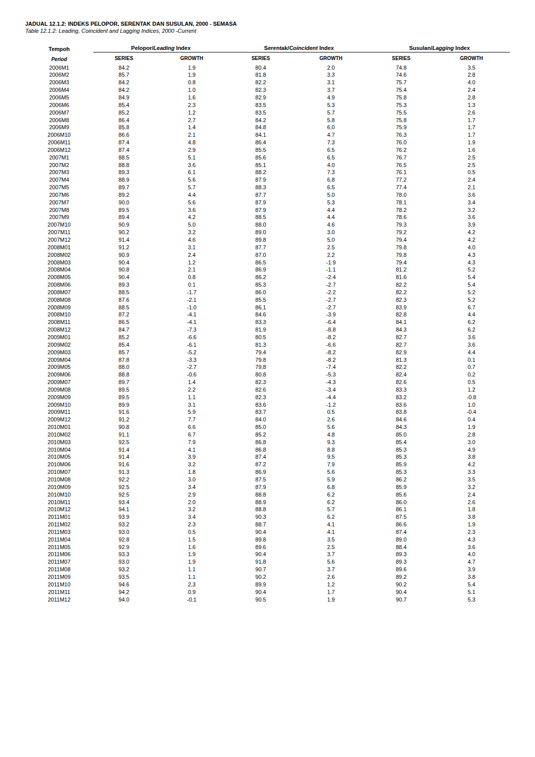JADUAL 12.1.2: INDEKS PELOPOR, SERENTAK DAN SUSULAN, 2000 - SEMASA
Table 12.1.2: Leading, Coincident and Lagging Indices, 2000 -Current
| Tempoh | Pelopor/ Leading Index | Serentak/ Coincident Index | Susulan/ Lagging Index |
| --- | --- | --- | --- |
| Period | SERIES | GROWTH | SERIES | GROWTH | SERIES | GROWTH |
| 2006M1 | 84.2 | 1.9 | 80.4 | 2.0 | 74.8 | 3.5 |
| 2006M2 | 85.7 | 1.9 | 81.8 | 3.3 | 74.6 | 2.8 |
| 2006M3 | 84.2 | 0.8 | 82.2 | 3.1 | 75.7 | 4.0 |
| 2006M4 | 84.2 | 1.0 | 82.3 | 3.7 | 75.4 | 2.4 |
| 2006M5 | 84.9 | 1.6 | 82.9 | 4.9 | 75.8 | 2.8 |
| 2006M6 | 85.4 | 2.3 | 83.5 | 5.3 | 75.3 | 1.3 |
| 2006M7 | 85.2 | 1.2 | 83.5 | 5.7 | 75.5 | 2.6 |
| 2006M8 | 86.4 | 2.7 | 84.2 | 5.8 | 75.8 | 1.7 |
| 2006M9 | 85.8 | 1.4 | 84.8 | 6.0 | 75.9 | 1.7 |
| 2006M10 | 86.6 | 2.1 | 84.1 | 4.7 | 76.3 | 1.7 |
| 2006M11 | 87.4 | 4.8 | 86.4 | 7.3 | 76.0 | 1.9 |
| 2006M12 | 87.4 | 2.9 | 85.5 | 6.5 | 76.2 | 1.6 |
| 2007M1 | 88.5 | 5.1 | 85.6 | 6.5 | 76.7 | 2.5 |
| 2007M2 | 88.8 | 3.6 | 85.1 | 4.0 | 76.5 | 2.5 |
| 2007M3 | 89.3 | 6.1 | 88.2 | 7.3 | 76.1 | 0.5 |
| 2007M4 | 88.9 | 5.6 | 87.9 | 6.8 | 77.2 | 2.4 |
| 2007M5 | 89.7 | 5.7 | 88.3 | 6.5 | 77.4 | 2.1 |
| 2007M6 | 89.2 | 4.4 | 87.7 | 5.0 | 78.0 | 3.6 |
| 2007M7 | 90.0 | 5.6 | 87.9 | 5.3 | 78.1 | 3.4 |
| 2007M8 | 89.5 | 3.6 | 87.9 | 4.4 | 78.2 | 3.2 |
| 2007M9 | 89.4 | 4.2 | 88.5 | 4.4 | 78.6 | 3.6 |
| 2007M10 | 90.9 | 5.0 | 88.0 | 4.6 | 79.3 | 3.9 |
| 2007M11 | 90.2 | 3.2 | 89.0 | 3.0 | 79.2 | 4.2 |
| 2007M12 | 91.4 | 4.6 | 89.8 | 5.0 | 79.4 | 4.2 |
| 2008M01 | 91.2 | 3.1 | 87.7 | 2.5 | 79.8 | 4.0 |
| 2008M02 | 90.9 | 2.4 | 87.0 | 2.2 | 79.8 | 4.3 |
| 2008M03 | 90.4 | 1.2 | 86.5 | -1.9 | 79.4 | 4.3 |
| 2008M04 | 90.8 | 2.1 | 86.9 | -1.1 | 81.2 | 5.2 |
| 2008M05 | 90.4 | 0.8 | 86.2 | -2.4 | 81.6 | 5.4 |
| 2008M06 | 89.3 | 0.1 | 85.3 | -2.7 | 82.2 | 5.4 |
| 2008M07 | 88.5 | -1.7 | 86.0 | -2.2 | 82.2 | 5.2 |
| 2008M08 | 87.6 | -2.1 | 85.5 | -2.7 | 82.3 | 5.2 |
| 2008M09 | 88.5 | -1.0 | 86.1 | -2.7 | 83.9 | 6.7 |
| 2008M10 | 87.2 | -4.1 | 84.6 | -3.9 | 82.8 | 4.4 |
| 2008M11 | 86.5 | -4.1 | 83.3 | -6.4 | 84.1 | 6.2 |
| 2008M12 | 84.7 | -7.3 | 81.9 | -8.8 | 84.3 | 6.2 |
| 2009M01 | 85.2 | -6.6 | 80.5 | -8.2 | 82.7 | 3.6 |
| 2009M02 | 85.4 | -6.1 | 81.3 | -6.6 | 82.7 | 3.6 |
| 2009M03 | 85.7 | -5.2 | 79.4 | -8.2 | 82.9 | 4.4 |
| 2009M04 | 87.8 | -3.3 | 79.8 | -8.2 | 81.3 | 0.1 |
| 2009M05 | 88.0 | -2.7 | 79.8 | -7.4 | 82.2 | 0.7 |
| 2009M06 | 88.8 | -0.6 | 80.8 | -5.3 | 82.4 | 0.2 |
| 2009M07 | 89.7 | 1.4 | 82.3 | -4.3 | 82.6 | 0.5 |
| 2009M08 | 89.5 | 2.2 | 82.6 | -3.4 | 83.3 | 1.2 |
| 2009M09 | 89.5 | 1.1 | 82.3 | -4.4 | 83.2 | -0.8 |
| 2009M10 | 89.9 | 3.1 | 83.6 | -1.2 | 83.6 | 1.0 |
| 2009M11 | 91.6 | 5.9 | 83.7 | 0.5 | 83.8 | -0.4 |
| 2009M12 | 91.2 | 7.7 | 84.0 | 2.6 | 84.6 | 0.4 |
| 2010M01 | 90.8 | 6.6 | 85.0 | 5.6 | 84.3 | 1.9 |
| 2010M02 | 91.1 | 6.7 | 85.2 | 4.8 | 85.0 | 2.8 |
| 2010M03 | 92.5 | 7.9 | 86.8 | 9.3 | 85.4 | 3.0 |
| 2010M04 | 91.4 | 4.1 | 86.8 | 8.8 | 85.3 | 4.9 |
| 2010M05 | 91.4 | 3.9 | 87.4 | 9.5 | 85.3 | 3.8 |
| 2010M06 | 91.6 | 3.2 | 87.2 | 7.9 | 85.9 | 4.2 |
| 2010M07 | 91.3 | 1.8 | 86.9 | 5.6 | 85.3 | 3.3 |
| 2010M08 | 92.2 | 3.0 | 87.5 | 5.9 | 86.2 | 3.5 |
| 2010M09 | 92.5 | 3.4 | 87.9 | 6.8 | 85.9 | 3.2 |
| 2010M10 | 92.5 | 2.9 | 88.8 | 6.2 | 85.6 | 2.4 |
| 2010M11 | 93.4 | 2.0 | 88.9 | 6.2 | 86.0 | 2.6 |
| 2010M12 | 94.1 | 3.2 | 88.8 | 5.7 | 86.1 | 1.8 |
| 2011M01 | 93.9 | 3.4 | 90.3 | 6.2 | 87.5 | 3.8 |
| 2011M02 | 93.2 | 2.3 | 88.7 | 4.1 | 86.6 | 1.9 |
| 2011M03 | 93.0 | 0.5 | 90.4 | 4.1 | 87.4 | 2.3 |
| 2011M04 | 92.8 | 1.5 | 89.8 | 3.5 | 89.0 | 4.3 |
| 2011M05 | 92.9 | 1.6 | 89.6 | 2.5 | 88.4 | 3.6 |
| 2011M06 | 93.3 | 1.9 | 90.4 | 3.7 | 89.3 | 4.0 |
| 2011M07 | 93.0 | 1.9 | 91.8 | 5.6 | 89.3 | 4.7 |
| 2011M08 | 93.2 | 1.1 | 90.7 | 3.7 | 89.6 | 3.9 |
| 2011M09 | 93.5 | 1.1 | 90.2 | 2.6 | 89.2 | 3.8 |
| 2011M10 | 94.6 | 2.3 | 89.9 | 1.2 | 90.2 | 5.4 |
| 2011M11 | 94.2 | 0.9 | 90.4 | 1.7 | 90.4 | 5.1 |
| 2011M12 | 94.0 | -0.1 | 90.5 | 1.9 | 90.7 | 5.3 |